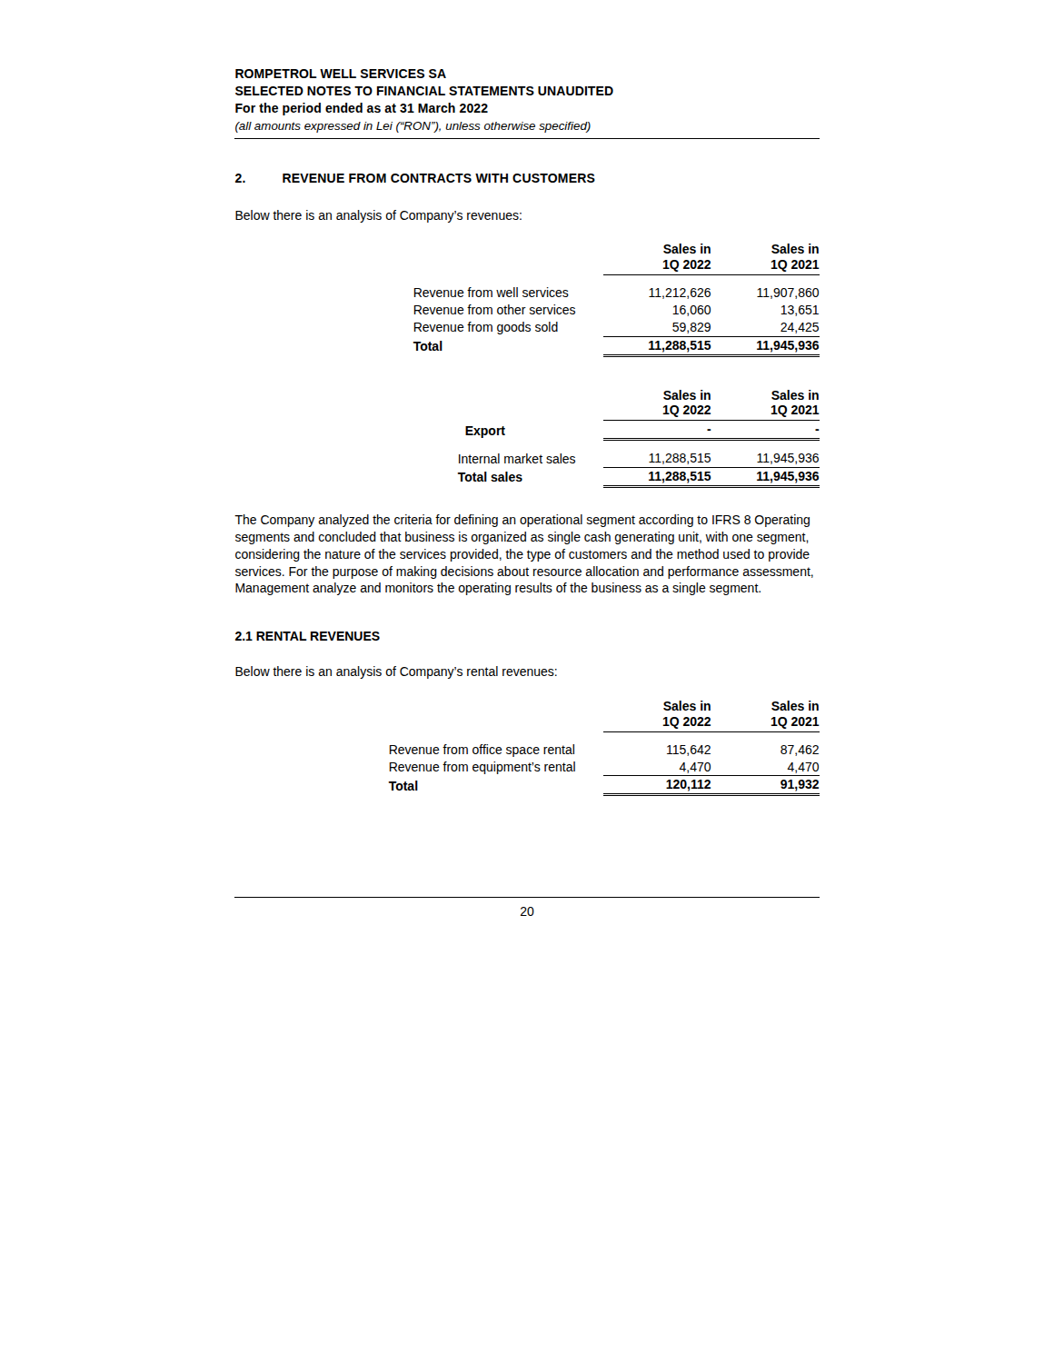ROMPETROL WELL SERVICES SA
SELECTED NOTES TO FINANCIAL STATEMENTS UNAUDITED
For the period ended as at 31 March 2022
(all amounts expressed in Lei (“RON”), unless otherwise specified)
2. REVENUE FROM CONTRACTS WITH CUSTOMERS
Below there is an analysis of Company’s revenues:
| | Sales in 1Q 2022 | Sales in 1Q 2021 |
| Revenue from well services | 11,212,626 | 11,907,860 |
| Revenue from other services | 16,060 | 13,651 |
| Revenue from goods sold | 59,829 | 24,425 |
| Total | 11,288,515 | 11,945,936 |
| | Sales in 1Q 2022 | Sales in 1Q 2021 |
| Export | - | - |
| Internal market sales | 11,288,515 | 11,945,936 |
| Total sales | 11,288,515 | 11,945,936 |
The Company analyzed the criteria for defining an operational segment according to IFRS 8 Operating segments and concluded that business is organized as single cash generating unit, with one segment, considering the nature of the services provided, the type of customers and the method used to provide services. For the purpose of making decisions about resource allocation and performance assessment, Management analyze and monitors the operating results of the business as a single segment.
2.1 RENTAL REVENUES
Below there is an analysis of Company’s rental revenues:
| | Sales in 1Q 2022 | Sales in 1Q 2021 |
| Revenue from office space rental | 115,642 | 87,462 |
| Revenue from equipment’s rental | 4,470 | 4,470 |
| Total | 120,112 | 91,932 |
20